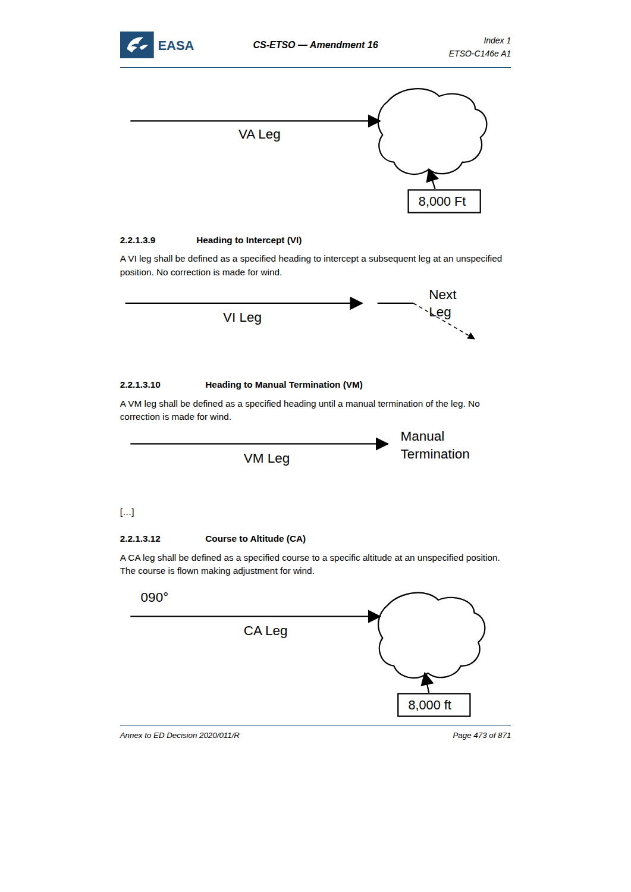EASA
CS-ETSO — Amendment 16
Index 1
ETSO-C146e A1
VA Leg 8,000 Ft
2.2.1.3.9 Heading to Intercept (VI)
A VI leg shall be defined as a specified heading to intercept a subsequent leg at an unspecified position. No correction is made for wind.
VI Leg Next Leg
2.2.1.3.10 Heading to Manual Termination (VM)
A VM leg shall be defined as a specified heading until a manual termination of the leg. No correction is made for wind.
VM Leg Manual Termination
[…]
2.2.1.3.12 Course to Altitude (CA)
A CA leg shall be defined as a specified course to a specific altitude at an unspecified position. The course is flown making adjustment for wind.
090° CA Leg 8,000 ft
Annex to ED Decision 2020/011/R Page 473 of 871